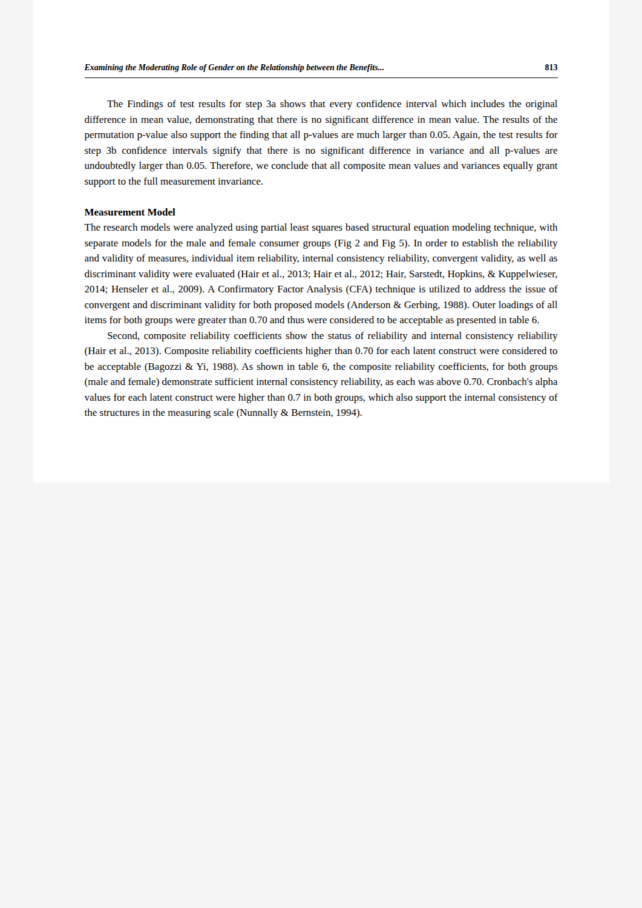813 Examining the Moderating Role of Gender on the Relationship between the Benefits...
The Findings of test results for step 3a shows that every confidence interval which includes the original difference in mean value, demonstrating that there is no significant difference in mean value. The results of the permutation p-value also support the finding that all p-values are much larger than 0.05. Again, the test results for step 3b confidence intervals signify that there is no significant difference in variance and all p-values are undoubtedly larger than 0.05. Therefore, we conclude that all composite mean values and variances equally grant support to the full measurement invariance.
Measurement Model
The research models were analyzed using partial least squares based structural equation modeling technique, with separate models for the male and female consumer groups (Fig 2 and Fig 5). In order to establish the reliability and validity of measures, individual item reliability, internal consistency reliability, convergent validity, as well as discriminant validity were evaluated (Hair et al., 2013; Hair et al., 2012; Hair, Sarstedt, Hopkins, & Kuppelwieser, 2014; Henseler et al., 2009). A Confirmatory Factor Analysis (CFA) technique is utilized to address the issue of convergent and discriminant validity for both proposed models (Anderson & Gerbing, 1988). Outer loadings of all items for both groups were greater than 0.70 and thus were considered to be acceptable as presented in table 6.
Second, composite reliability coefficients show the status of reliability and internal consistency reliability (Hair et al., 2013). Composite reliability coefficients higher than 0.70 for each latent construct were considered to be acceptable (Bagozzi & Yi, 1988). As shown in table 6, the composite reliability coefficients, for both groups (male and female) demonstrate sufficient internal consistency reliability, as each was above 0.70. Cronbach's alpha values for each latent construct were higher than 0.7 in both groups, which also support the internal consistency of the structures in the measuring scale (Nunnally & Bernstein, 1994).